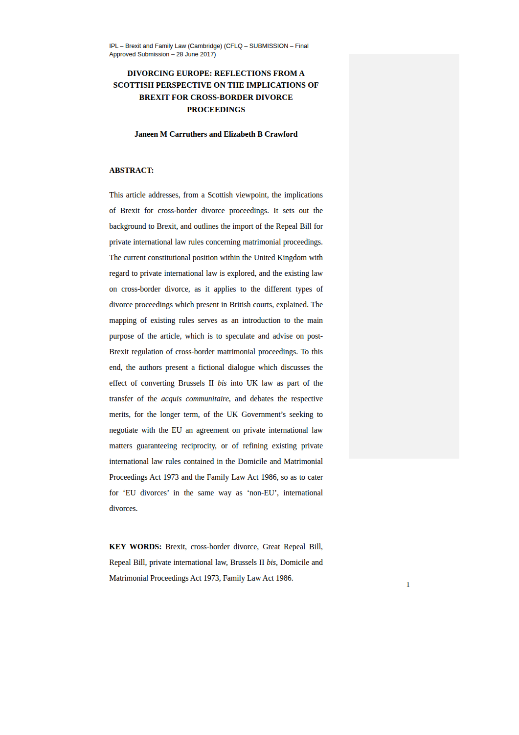IPL – Brexit and Family Law (Cambridge) (CFLQ – SUBMISSION – Final Approved Submission – 28 June 2017)
Divorcing Europe: Reflections from a Scottish Perspective on the Implications of Brexit for Cross-Border Divorce Proceedings
Janeen M Carruthers and Elizabeth B Crawford
ABSTRACT:
This article addresses, from a Scottish viewpoint, the implications of Brexit for cross-border divorce proceedings. It sets out the background to Brexit, and outlines the import of the Repeal Bill for private international law rules concerning matrimonial proceedings. The current constitutional position within the United Kingdom with regard to private international law is explored, and the existing law on cross-border divorce, as it applies to the different types of divorce proceedings which present in British courts, explained. The mapping of existing rules serves as an introduction to the main purpose of the article, which is to speculate and advise on post-Brexit regulation of cross-border matrimonial proceedings. To this end, the authors present a fictional dialogue which discusses the effect of converting Brussels II bis into UK law as part of the transfer of the acquis communitaire, and debates the respective merits, for the longer term, of the UK Government’s seeking to negotiate with the EU an agreement on private international law matters guaranteeing reciprocity, or of refining existing private international law rules contained in the Domicile and Matrimonial Proceedings Act 1973 and the Family Law Act 1986, so as to cater for ‘EU divorces’ in the same way as ‘non-EU’, international divorces.
KEY WORDS: Brexit, cross-border divorce, Great Repeal Bill, Repeal Bill, private international law, Brussels II bis, Domicile and Matrimonial Proceedings Act 1973, Family Law Act 1986.
1